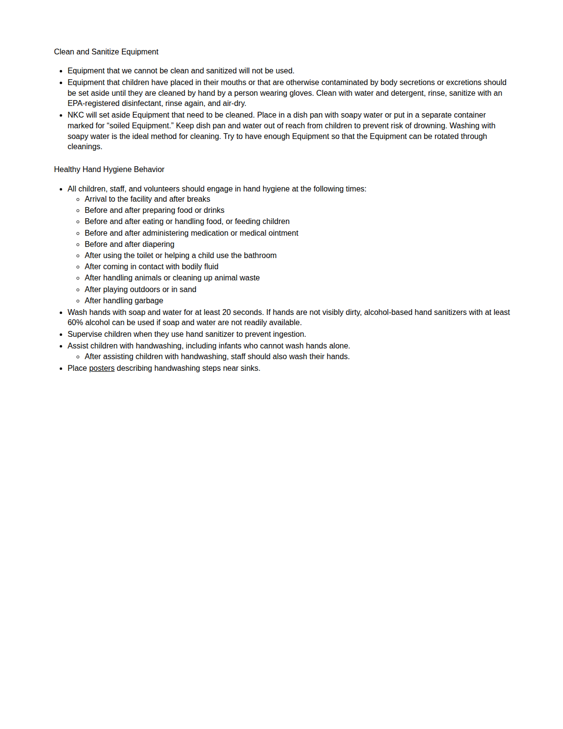Clean and Sanitize Equipment
Equipment that we cannot be clean and sanitized will not be used.
Equipment that children have placed in their mouths or that are otherwise contaminated by body secretions or excretions should be set aside until they are cleaned by hand by a person wearing gloves. Clean with water and detergent, rinse, sanitize with an EPA-registered disinfectant, rinse again, and air-dry.
NKC will set aside Equipment that need to be cleaned. Place in a dish pan with soapy water or put in a separate container marked for “soiled Equipment.” Keep dish pan and water out of reach from children to prevent risk of drowning. Washing with soapy water is the ideal method for cleaning. Try to have enough Equipment so that the Equipment can be rotated through cleanings.
Healthy Hand Hygiene Behavior
All children, staff, and volunteers should engage in hand hygiene at the following times:
Arrival to the facility and after breaks
Before and after preparing food or drinks
Before and after eating or handling food, or feeding children
Before and after administering medication or medical ointment
Before and after diapering
After using the toilet or helping a child use the bathroom
After coming in contact with bodily fluid
After handling animals or cleaning up animal waste
After playing outdoors or in sand
After handling garbage
Wash hands with soap and water for at least 20 seconds. If hands are not visibly dirty, alcohol-based hand sanitizers with at least 60% alcohol can be used if soap and water are not readily available.
Supervise children when they use hand sanitizer to prevent ingestion.
Assist children with handwashing, including infants who cannot wash hands alone.
After assisting children with handwashing, staff should also wash their hands.
Place posters describing handwashing steps near sinks.